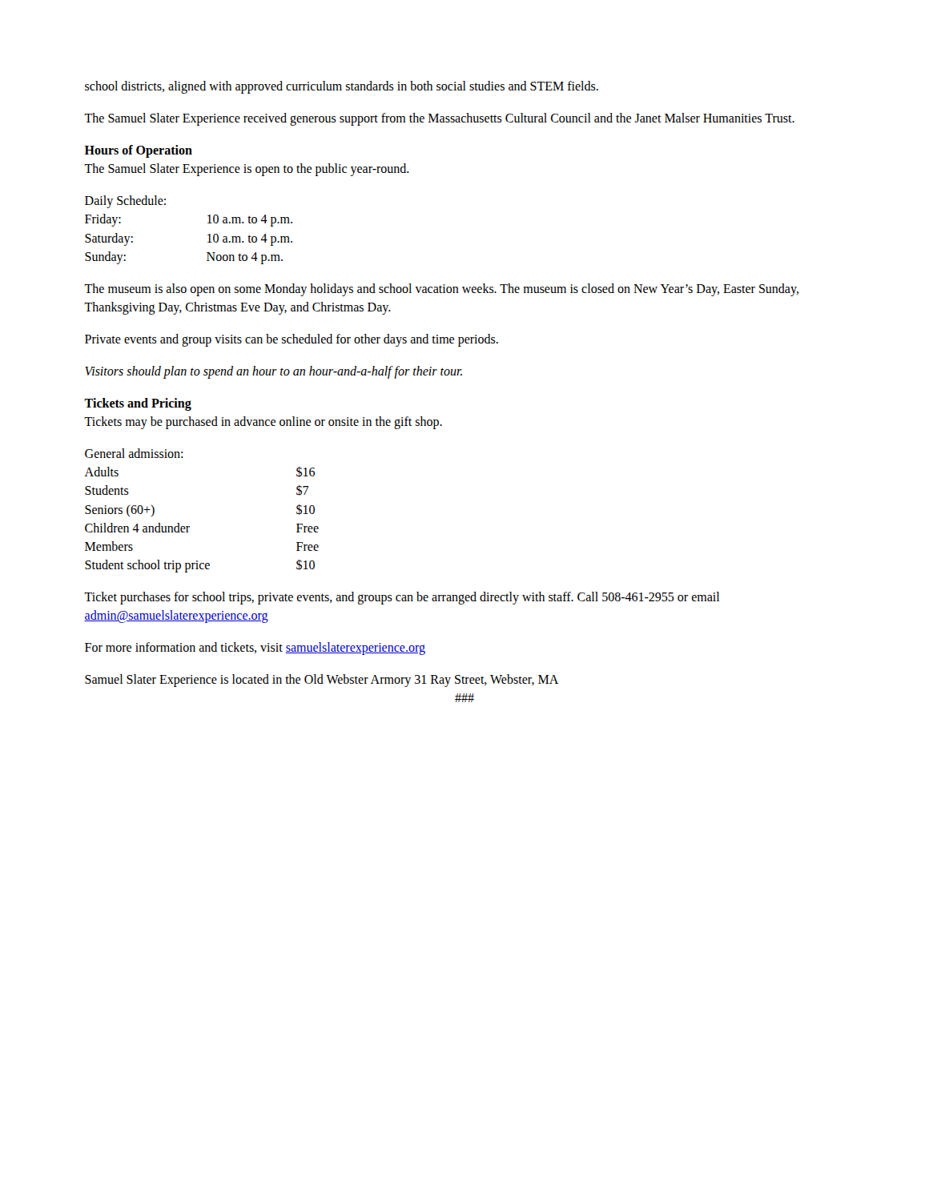school districts, aligned with approved curriculum standards in both social studies and STEM fields.
The Samuel Slater Experience received generous support from the Massachusetts Cultural Council and the Janet Malser Humanities Trust.
Hours of Operation
The Samuel Slater Experience is open to the public year-round.
Daily Schedule:
| Friday: | 10 a.m. to 4 p.m. |
| Saturday: | 10 a.m. to 4 p.m. |
| Sunday: | Noon to 4 p.m. |
The museum is also open on some Monday holidays and school vacation weeks. The museum is closed on New Year’s Day, Easter Sunday, Thanksgiving Day, Christmas Eve Day, and Christmas Day.
Private events and group visits can be scheduled for other days and time periods.
Visitors should plan to spend an hour to an hour-and-a-half for their tour.
Tickets and Pricing
Tickets may be purchased in advance online or onsite in the gift shop.
General admission:
| Adults | $16 |
| Students | $7 |
| Seniors (60+) | $10 |
| Children 4 andunder | Free |
| Members | Free |
| Student school trip price | $10 |
Ticket purchases for school trips, private events, and groups can be arranged directly with staff. Call 508-461-2955 or email admin@samuelslaterexperience.org
For more information and tickets, visit samuelslaterexperience.org
Samuel Slater Experience is located in the Old Webster Armory 31 Ray Street, Webster, MA
###